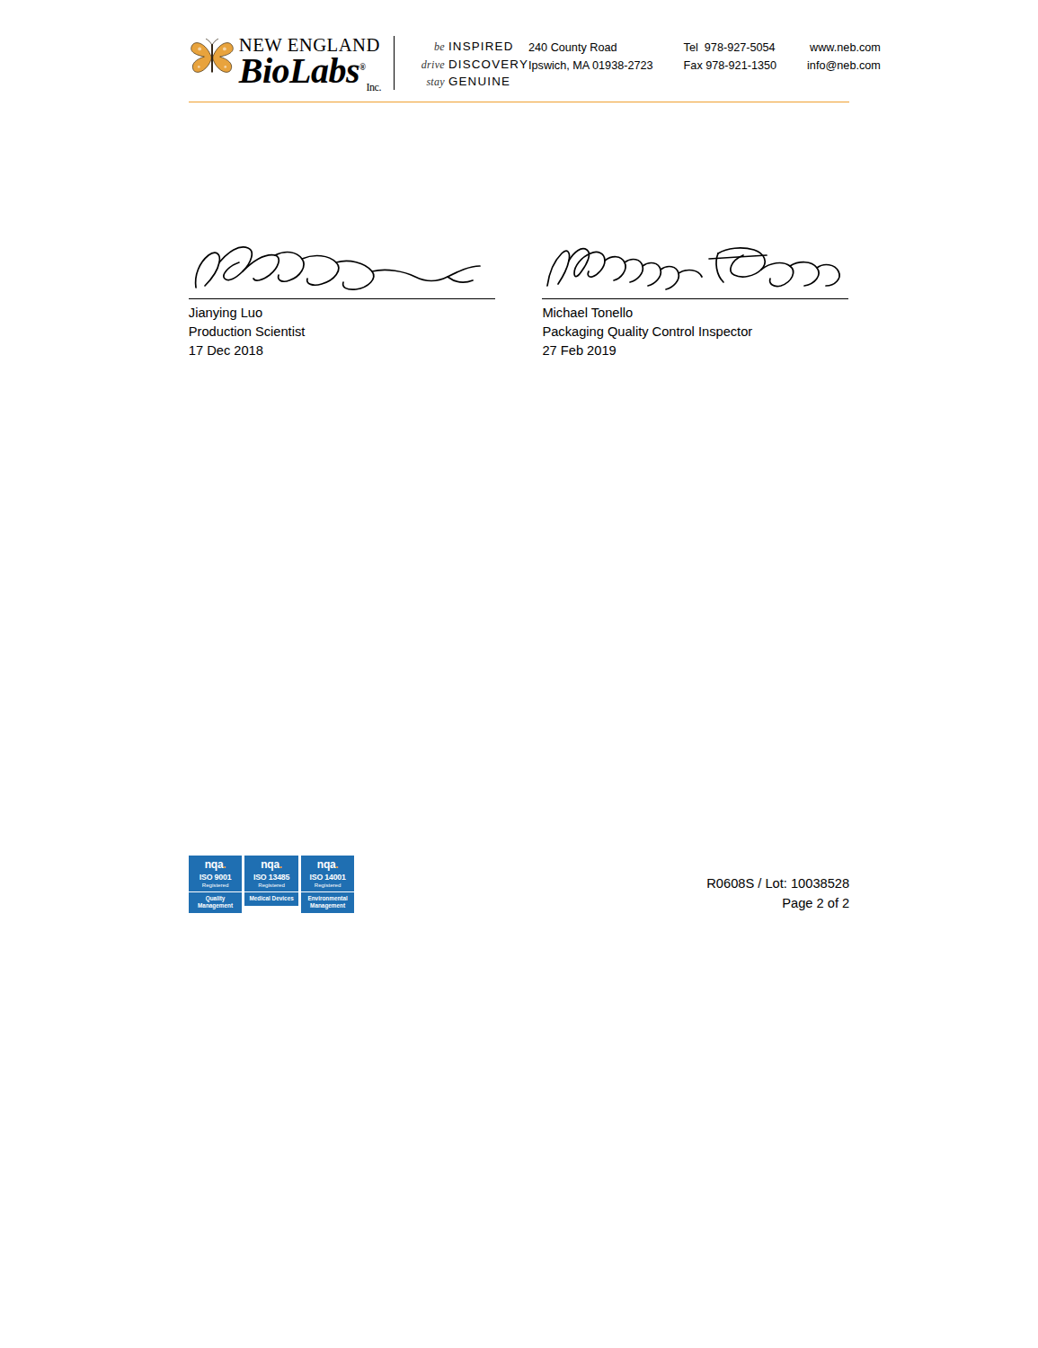NEW ENGLAND BioLabs®Inc.
be INSPIRED
drive DISCOVERY
stay GENUINE
240 County Road
Ipswich, MA 01938-2723
Tel 978-927-5054
Fax 978-921-1350
www.neb.com
info@neb.com
Jianying Luo
Production Scientist
17 Dec 2018
Michael Tonello
Packaging Quality Control Inspector
27 Feb 2019
nqa.
ISO 9001
Registered
Quality
Management
nqa.
ISO 13485
Registered
Medical Devices
nqa.
ISO 14001
Registered
Environmental
Management
R0608S / Lot: 10038528
Page 2 of 2